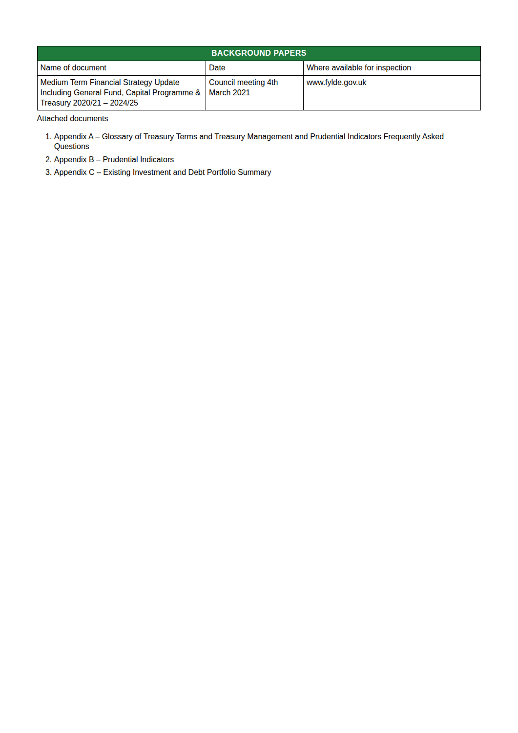| BACKGROUND PAPERS |
| --- |
| Name of document | Date | Where available for inspection |
| Medium Term Financial Strategy Update Including General Fund, Capital Programme & Treasury 2020/21 – 2024/25 | Council meeting 4th March 2021 | www.fylde.gov.uk |
Attached documents
Appendix A – Glossary of Treasury Terms and Treasury Management and Prudential Indicators Frequently Asked Questions
Appendix B – Prudential Indicators
Appendix C – Existing Investment and Debt Portfolio Summary